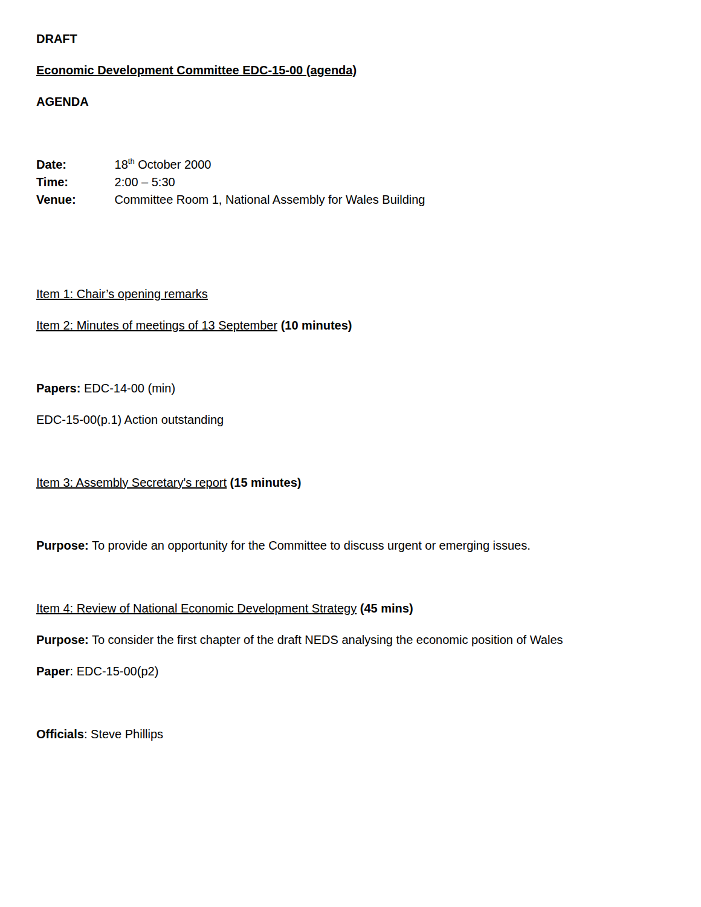DRAFT
Economic Development Committee EDC-15-00 (agenda)
AGENDA
| Date: | 18 th October 2000 |
| Time: | 2:00 – 5:30 |
| Venue: | Committee Room 1, National Assembly for Wales Building |
Item 1: Chair’s opening remarks
Item 2: Minutes of meetings of 13 September (10 minutes)
Papers: EDC-14-00 (min)
EDC-15-00(p.1) Action outstanding
Item 3: Assembly Secretary's report (15 minutes)
Purpose: To provide an opportunity for the Committee to discuss urgent or emerging issues.
Item 4: Review of National Economic Development Strategy (45 mins)
Purpose: To consider the first chapter of the draft NEDS analysing the economic position of Wales
Paper: EDC-15-00(p2)
Officials: Steve Phillips